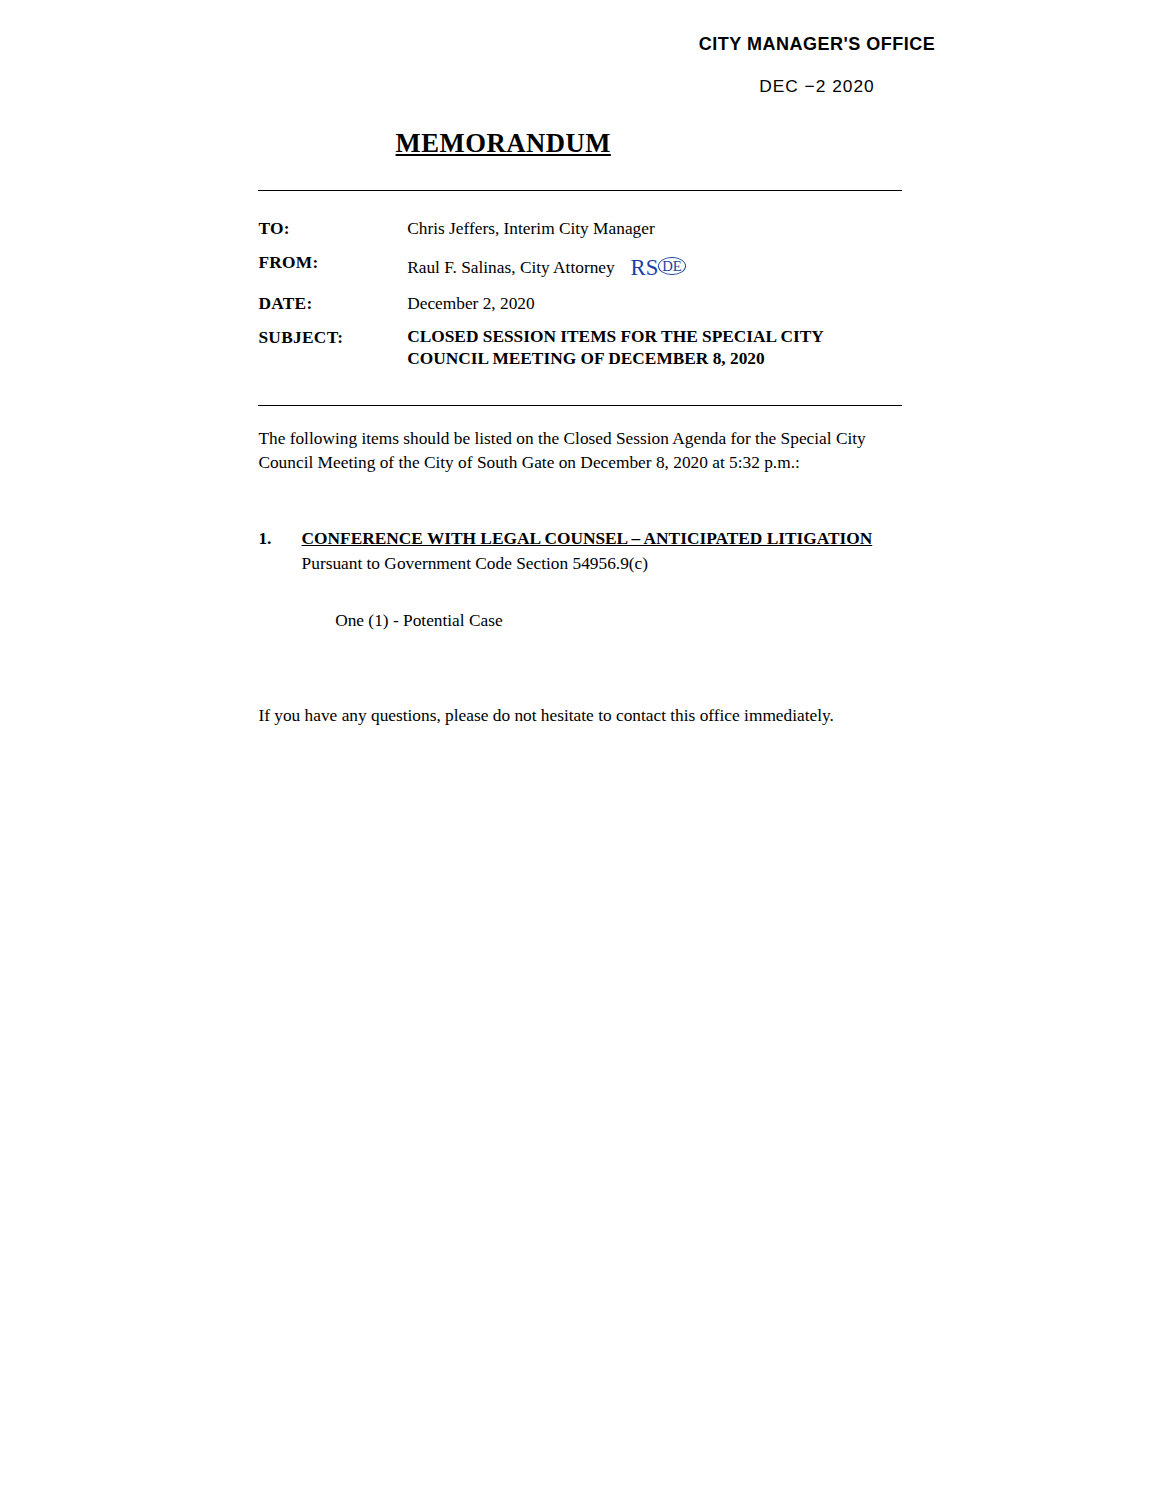CITY MANAGER'S OFFICE
DEC −2 2020
MEMORANDUM
| TO: | Chris Jeffers, Interim City Manager |
| FROM: | Raul F. Salinas, City Attorney RS DE |
| DATE: | December 2, 2020 |
| SUBJECT: | Closed Session Items for the Special City Council Meeting of December 8, 2020 |
The following items should be listed on the Closed Session Agenda for the Special City Council Meeting of the City of South Gate on December 8, 2020 at 5:32 p.m.:
1.
Conference with Legal Counsel – Anticipated Litigation
Pursuant to Government Code Section 54956.9(c)
One (1) - Potential Case
If you have any questions, please do not hesitate to contact this office immediately.